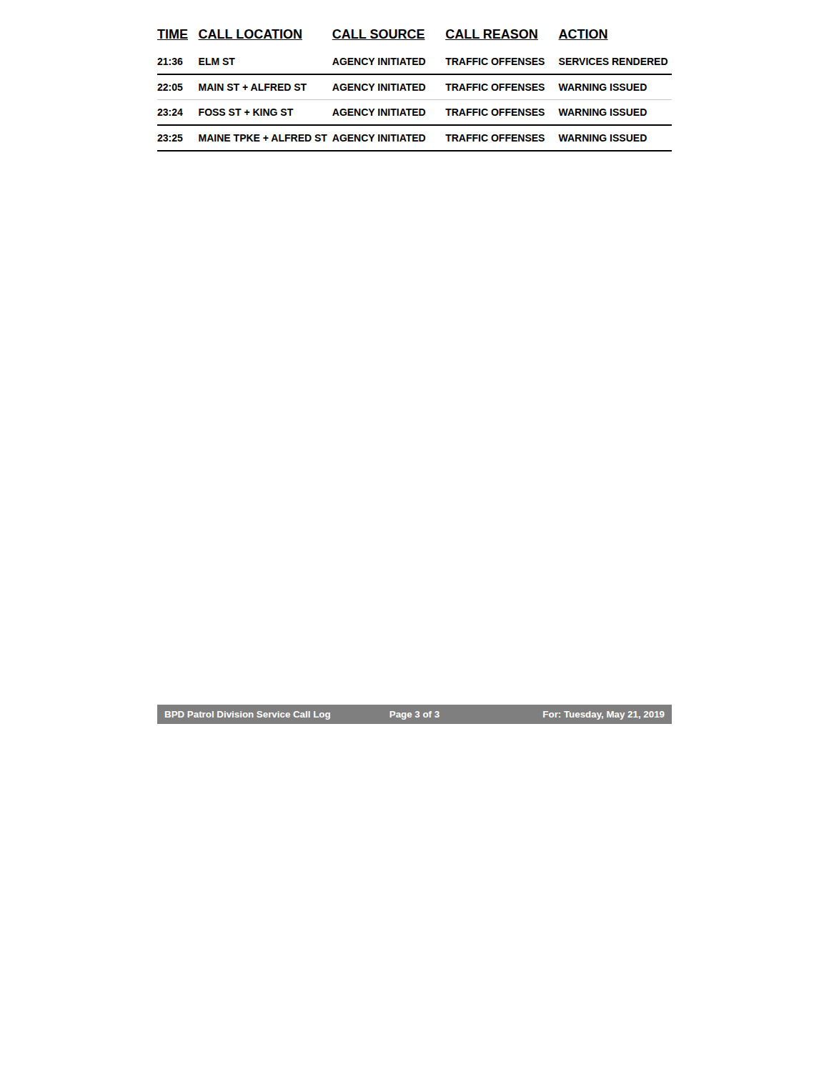| TIME | CALL LOCATION | CALL SOURCE | CALL REASON | ACTION |
| --- | --- | --- | --- | --- |
| 21:36 | ELM ST | AGENCY INITIATED | TRAFFIC OFFENSES | SERVICES RENDERED |
| 22:05 | MAIN ST + ALFRED ST | AGENCY INITIATED | TRAFFIC OFFENSES | WARNING ISSUED |
| 23:24 | FOSS ST + KING ST | AGENCY INITIATED | TRAFFIC OFFENSES | WARNING ISSUED |
| 23:25 | MAINE TPKE + ALFRED ST | AGENCY INITIATED | TRAFFIC OFFENSES | WARNING ISSUED |
BPD Patrol Division Service Call Log
Page 3 of 3
For: Tuesday, May 21, 2019